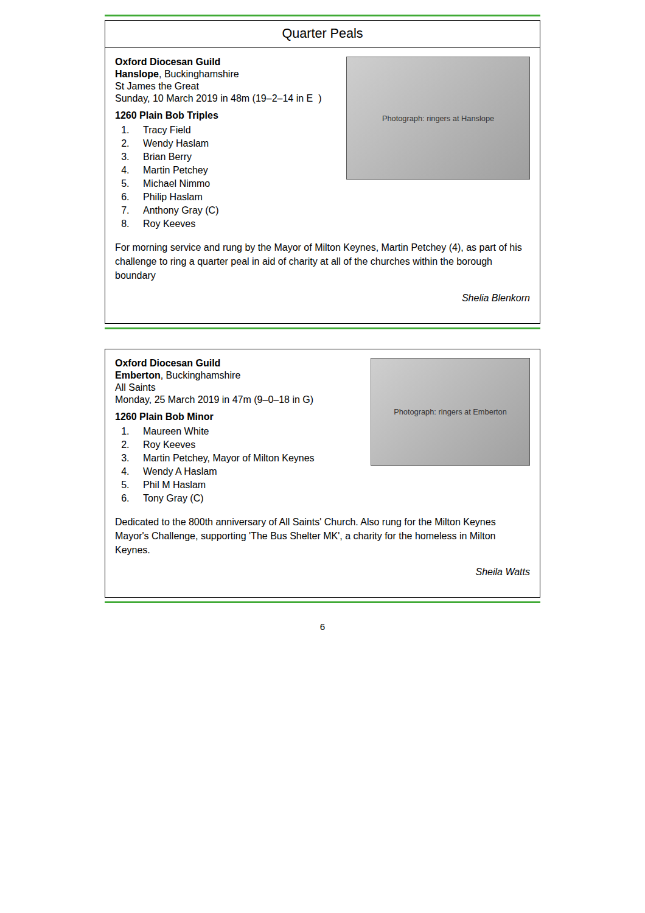Quarter Peals
Photograph: ringers at Hanslope
Oxford Diocesan Guild
Hanslope, Buckinghamshire
St James the Great
Sunday, 10 March 2019 in 48m (19–2–14 in E )
1260 Plain Bob Triples
Tracy Field
Wendy Haslam
Brian Berry
Martin Petchey
Michael Nimmo
Philip Haslam
Anthony Gray (C)
Roy Keeves
For morning service and rung by the Mayor of Milton Keynes, Martin Petchey (4), as part of his challenge to ring a quarter peal in aid of charity at all of the churches within the borough boundary
Shelia Blenkorn
Photograph: ringers at Emberton
Oxford Diocesan Guild
Emberton, Buckinghamshire
All Saints
Monday, 25 March 2019 in 47m (9–0–18 in G)
1260 Plain Bob Minor
Maureen White
Roy Keeves
Martin Petchey, Mayor of Milton Keynes
Wendy A Haslam
Phil M Haslam
Tony Gray (C)
Dedicated to the 800th anniversary of All Saints' Church. Also rung for the Milton Keynes Mayor's Challenge, supporting 'The Bus Shelter MK', a charity for the homeless in Milton Keynes.
Sheila Watts
6